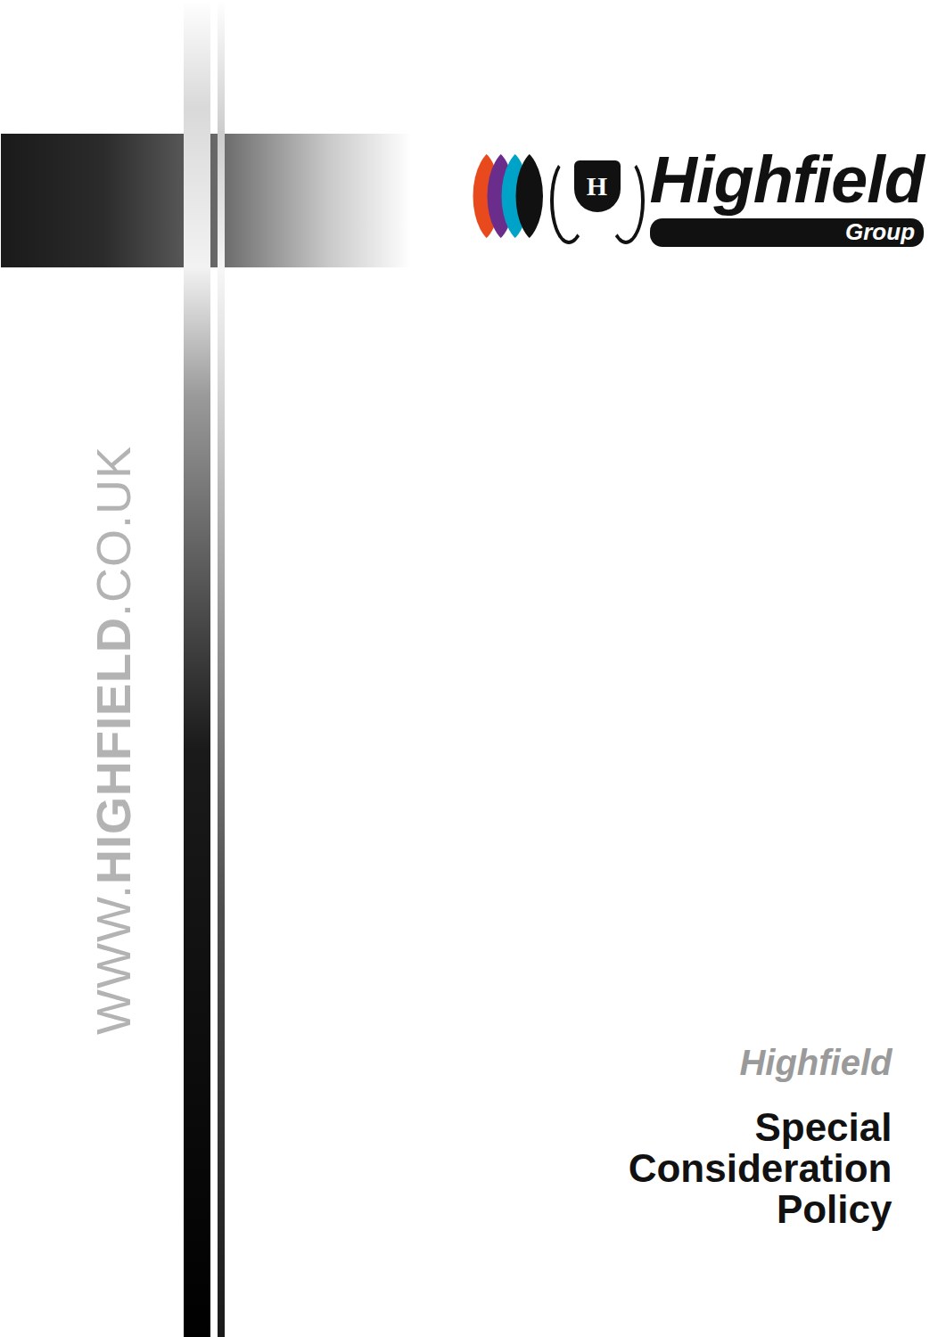WWW.HIGHFIELD.CO.UK
H
Highfield
Group
Highfield
Special
Consideration
Policy